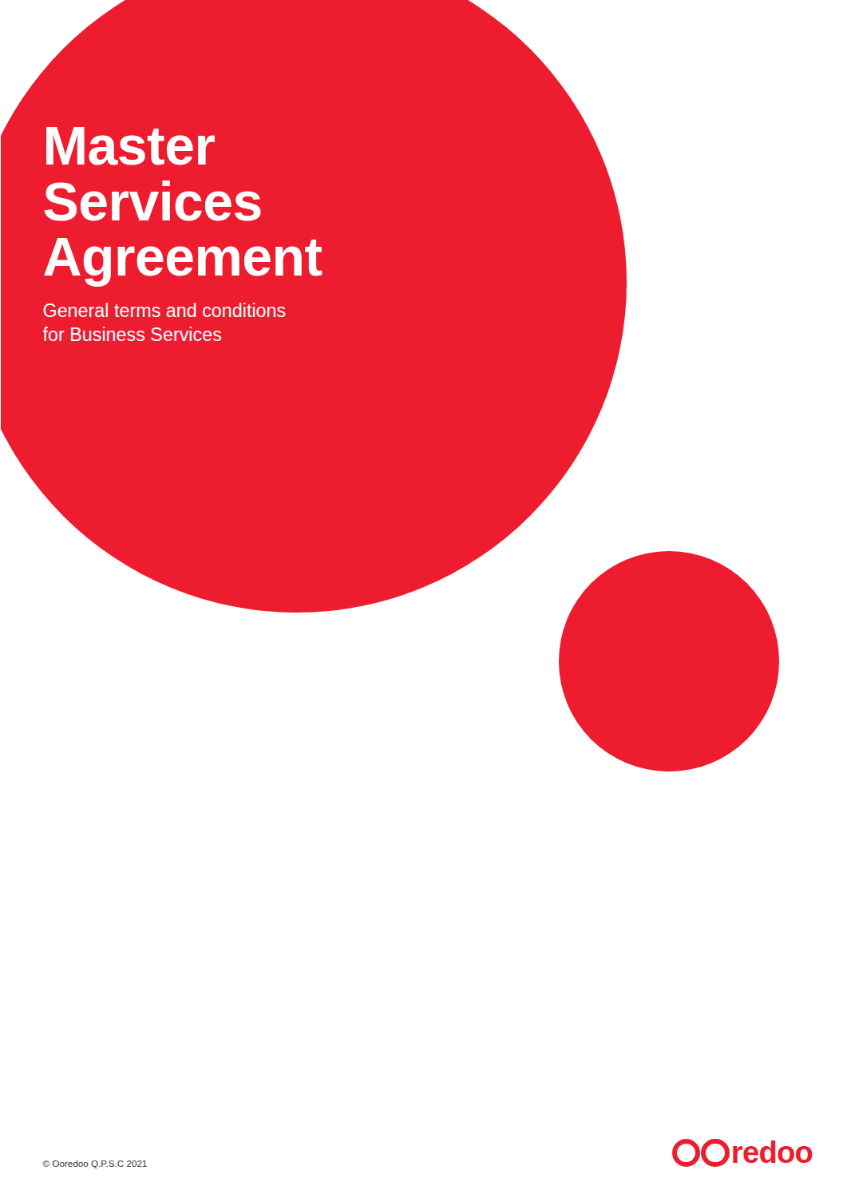Master Services Agreement
General terms and conditions for Business Services
© Ooredoo Q.P.S.C 2021
redoo